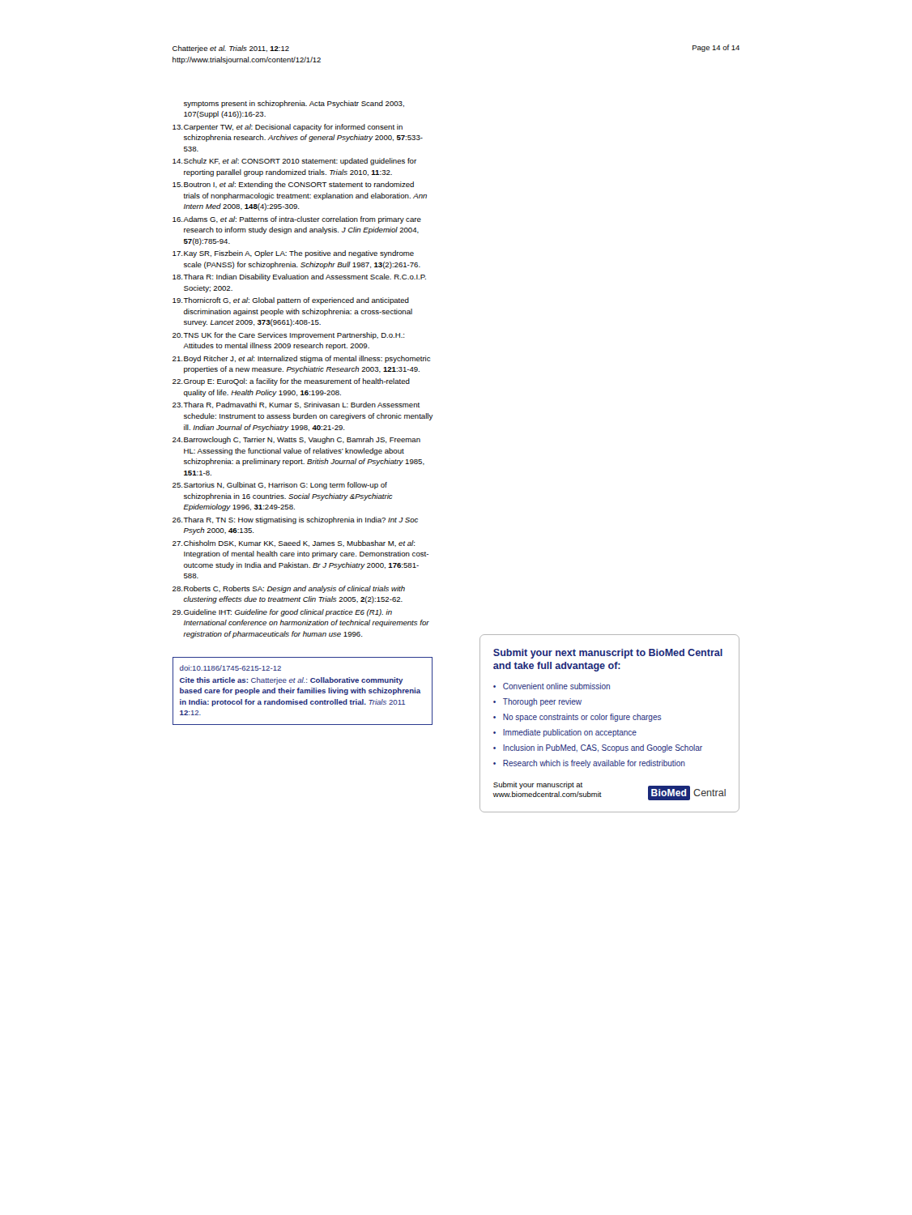Chatterjee et al. Trials 2011, 12:12
http://www.trialsjournal.com/content/12/1/12
Page 14 of 14
symptoms present in schizophrenia. Acta Psychiatr Scand 2003, 107(Suppl (416)):16-23.
13. Carpenter TW, et al: Decisional capacity for informed consent in schizophrenia research. Archives of general Psychiatry 2000, 57:533-538.
14. Schulz KF, et al: CONSORT 2010 statement: updated guidelines for reporting parallel group randomized trials. Trials 2010, 11:32.
15. Boutron I, et al: Extending the CONSORT statement to randomized trials of nonpharmacologic treatment: explanation and elaboration. Ann Intern Med 2008, 148(4):295-309.
16. Adams G, et al: Patterns of intra-cluster correlation from primary care research to inform study design and analysis. J Clin Epidemiol 2004, 57(8):785-94.
17. Kay SR, Fiszbein A, Opler LA: The positive and negative syndrome scale (PANSS) for schizophrenia. Schizophr Bull 1987, 13(2):261-76.
18. Thara R: Indian Disability Evaluation and Assessment Scale. R.C.o.I.P. Society; 2002.
19. Thornicroft G, et al: Global pattern of experienced and anticipated discrimination against people with schizophrenia: a cross-sectional survey. Lancet 2009, 373(9661):408-15.
20. TNS UK for the Care Services Improvement Partnership, D.o.H.: Attitudes to mental illness 2009 research report. 2009.
21. Boyd Ritcher J, et al: Internalized stigma of mental illness: psychometric properties of a new measure. Psychiatric Research 2003, 121:31-49.
22. Group E: EuroQol: a facility for the measurement of health-related quality of life. Health Policy 1990, 16:199-208.
23. Thara R, Padmavathi R, Kumar S, Srinivasan L: Burden Assessment schedule: Instrument to assess burden on caregivers of chronic mentally ill. Indian Journal of Psychiatry 1998, 40:21-29.
24. Barrowclough C, Tarrier N, Watts S, Vaughn C, Bamrah JS, Freeman HL: Assessing the functional value of relatives’ knowledge about schizophrenia: a preliminary report. British Journal of Psychiatry 1985, 151:1-8.
25. Sartorius N, Gulbinat G, Harrison G: Long term follow-up of schizophrenia in 16 countries. Social Psychiatry &Psychiatric Epidemiology 1996, 31:249-258.
26. Thara R, TN S: How stigmatising is schizophrenia in India? Int J Soc Psych 2000, 46:135.
27. Chisholm DSK, Kumar KK, Saeed K, James S, Mubbashar M, et al: Integration of mental health care into primary care. Demonstration cost-outcome study in India and Pakistan. Br J Psychiatry 2000, 176:581-588.
28. Roberts C, Roberts SA: Design and analysis of clinical trials with clustering effects due to treatment Clin Trials 2005, 2(2):152-62.
29. Guideline IHT: Guideline for good clinical practice E6 (R1). in International conference on harmonization of technical requirements for registration of pharmaceuticals for human use 1996.
doi:10.1186/1745-6215-12-12
Cite this article as: Chatterjee et al.: Collaborative community based care for people and their families living with schizophrenia in India: protocol for a randomised controlled trial. Trials 2011 12:12.
Submit your next manuscript to BioMed Central
and take full advantage of:
Convenient online submission
Thorough peer review
No space constraints or color figure charges
Immediate publication on acceptance
Inclusion in PubMed, CAS, Scopus and Google Scholar
Research which is freely available for redistribution
Submit your manuscript at
www.biomedcentral.com/submit
BioMed Central